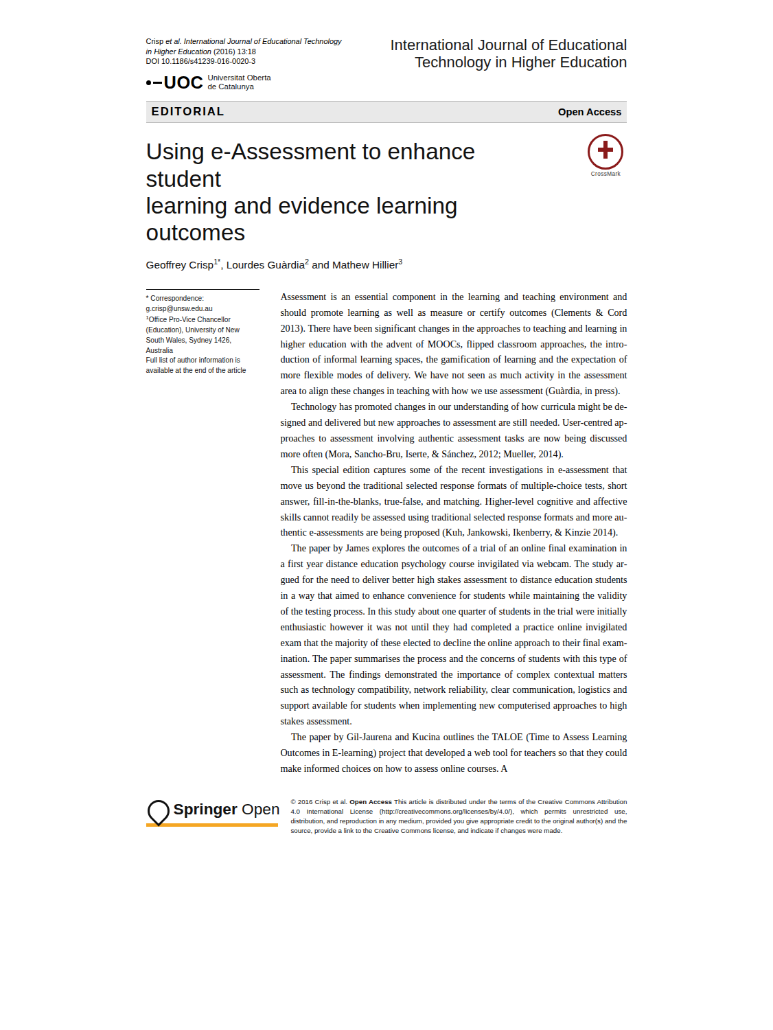Crisp et al. International Journal of Educational Technology
in Higher Education (2016) 13:18
DOI 10.1186/s41239-016-0020-3
UOC
Universitat Oberta
de Catalunya
International Journal of Educational
Technology in Higher Education
EDITORIAL
Open Access
CrossMark
Using e-Assessment to enhance student
learning and evidence learning outcomes
Geoffrey Crisp1*, Lourdes Guàrdia2 and Mathew Hillier3
* Correspondence:
g.crisp@unsw.edu.au
1Office Pro-Vice Chancellor
(Education), University of New
South Wales, Sydney 1426, Australia
Full list of author information is
available at the end of the article
Assessment is an essential component in the learning and teaching environment and should promote learning as well as measure or certify outcomes (Clements & Cord 2013). There have been significant changes in the approaches to teaching and learning in higher education with the advent of MOOCs, flipped classroom approaches, the introduction of informal learning spaces, the gamification of learning and the expectation of more flexible modes of delivery. We have not seen as much activity in the assessment area to align these changes in teaching with how we use assessment (Guàrdia, in press).
Technology has promoted changes in our understanding of how curricula might be designed and delivered but new approaches to assessment are still needed. User-centred approaches to assessment involving authentic assessment tasks are now being discussed more often (Mora, Sancho-Bru, Iserte, & Sánchez, 2012; Mueller, 2014).
This special edition captures some of the recent investigations in e-assessment that move us beyond the traditional selected response formats of multiple-choice tests, short answer, fill-in-the-blanks, true-false, and matching. Higher-level cognitive and affective skills cannot readily be assessed using traditional selected response formats and more authentic e-assessments are being proposed (Kuh, Jankowski, Ikenberry, & Kinzie 2014).
The paper by James explores the outcomes of a trial of an online final examination in a first year distance education psychology course invigilated via webcam. The study argued for the need to deliver better high stakes assessment to distance education students in a way that aimed to enhance convenience for students while maintaining the validity of the testing process. In this study about one quarter of students in the trial were initially enthusiastic however it was not until they had completed a practice online invigilated exam that the majority of these elected to decline the online approach to their final examination. The paper summarises the process and the concerns of students with this type of assessment. The findings demonstrated the importance of complex contextual matters such as technology compatibility, network reliability, clear communication, logistics and support available for students when implementing new computerised approaches to high stakes assessment.
The paper by Gil-Jaurena and Kucina outlines the TALOE (Time to Assess Learning Outcomes in E-learning) project that developed a web tool for teachers so that they could make informed choices on how to assess online courses. A
Springer Open
© 2016 Crisp et al. Open Access This article is distributed under the terms of the Creative Commons Attribution 4.0 International License (http://creativecommons.org/licenses/by/4.0/), which permits unrestricted use, distribution, and reproduction in any medium, provided you give appropriate credit to the original author(s) and the source, provide a link to the Creative Commons license, and indicate if changes were made.